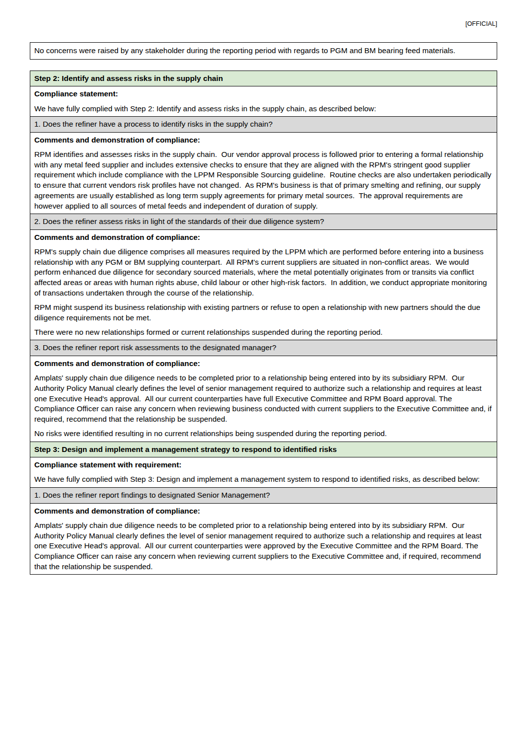[OFFICIAL]
No concerns were raised by any stakeholder during the reporting period with regards to PGM and BM bearing feed materials.
| Step 2: Identify and assess risks in the supply chain |
| Compliance statement: We have fully complied with Step 2: Identify and assess risks in the supply chain, as described below: |
| 1. Does the refiner have a process to identify risks in the supply chain? |
| Comments and demonstration of compliance: RPM identifies and assesses risks in the supply chain. Our vendor approval process is followed prior to entering a formal relationship with any metal feed supplier and includes extensive checks to ensure that they are aligned with the RPM's stringent good supplier requirement which include compliance with the LPPM Responsible Sourcing guideline. Routine checks are also undertaken periodically to ensure that current vendors risk profiles have not changed. As RPM's business is that of primary smelting and refining, our supply agreements are usually established as long term supply agreements for primary metal sources. The approval requirements are however applied to all sources of metal feeds and independent of duration of supply. |
| 2. Does the refiner assess risks in light of the standards of their due diligence system? |
| Comments and demonstration of compliance: RPM's supply chain due diligence comprises all measures required by the LPPM which are performed before entering into a business relationship with any PGM or BM supplying counterpart. All RPM's current suppliers are situated in non-conflict areas. We would perform enhanced due diligence for secondary sourced materials, where the metal potentially originates from or transits via conflict affected areas or areas with human rights abuse, child labour or other high-risk factors. In addition, we conduct appropriate monitoring of transactions undertaken through the course of the relationship. RPM might suspend its business relationship with existing partners or refuse to open a relationship with new partners should the due diligence requirements not be met. There were no new relationships formed or current relationships suspended during the reporting period. |
| 3. Does the refiner report risk assessments to the designated manager? |
| Comments and demonstration of compliance: Amplats' supply chain due diligence needs to be completed prior to a relationship being entered into by its subsidiary RPM. Our Authority Policy Manual clearly defines the level of senior management required to authorize such a relationship and requires at least one Executive Head's approval. All our current counterparties have full Executive Committee and RPM Board approval. The Compliance Officer can raise any concern when reviewing business conducted with current suppliers to the Executive Committee and, if required, recommend that the relationship be suspended. No risks were identified resulting in no current relationships being suspended during the reporting period. |
| Step 3: Design and implement a management strategy to respond to identified risks |
| Compliance statement with requirement: We have fully complied with Step 3: Design and implement a management system to respond to identified risks, as described below: |
| 1. Does the refiner report findings to designated Senior Management? |
| Comments and demonstration of compliance: Amplats' supply chain due diligence needs to be completed prior to a relationship being entered into by its subsidiary RPM. Our Authority Policy Manual clearly defines the level of senior management required to authorize such a relationship and requires at least one Executive Head's approval. All our current counterparties were approved by the Executive Committee and the RPM Board. The Compliance Officer can raise any concern when reviewing current suppliers to the Executive Committee and, if required, recommend that the relationship be suspended. |